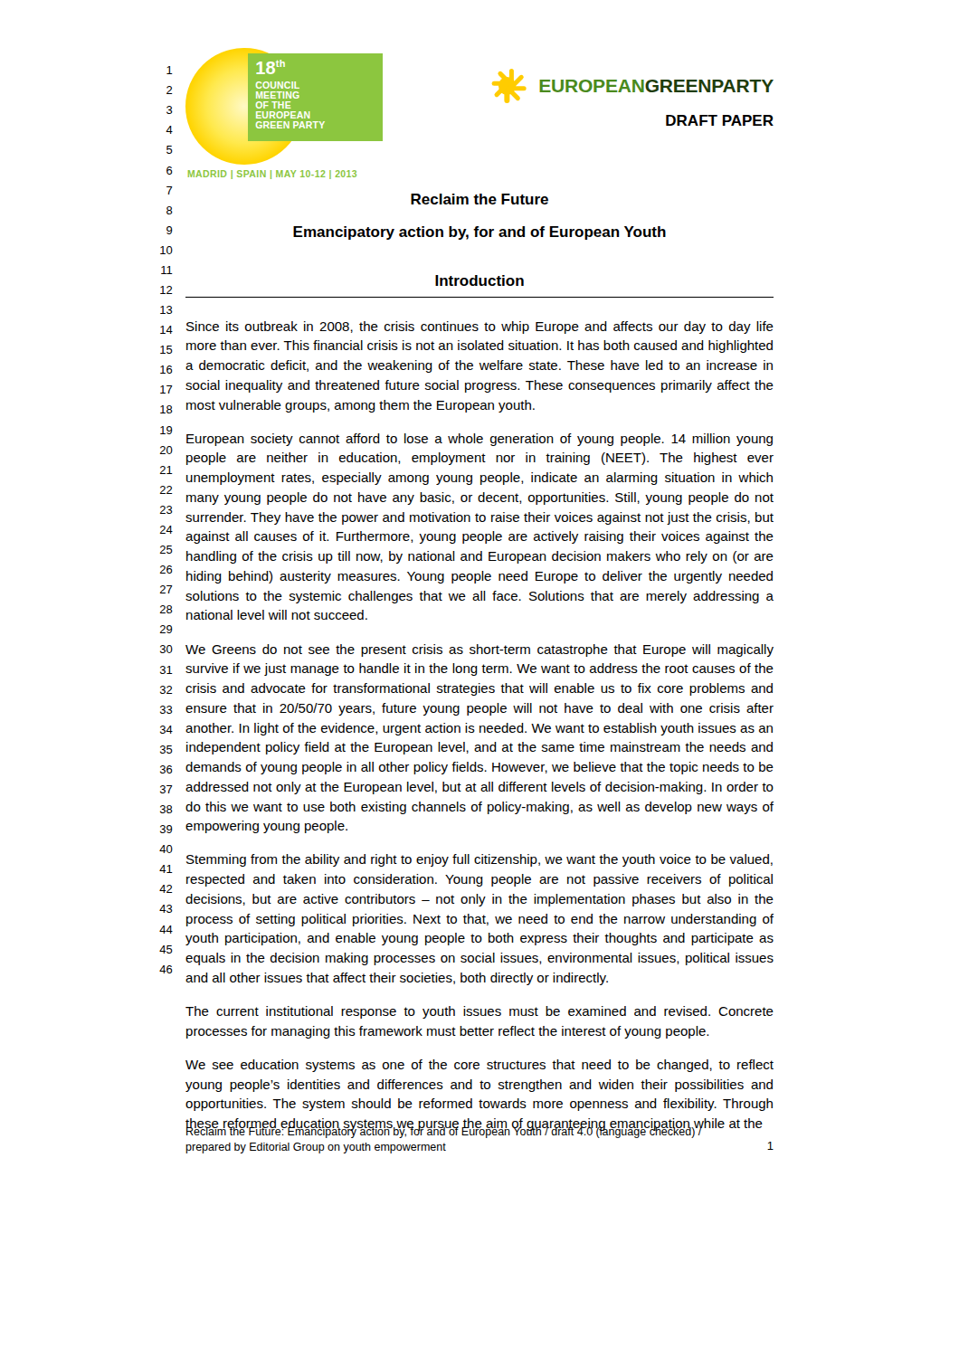1
2
3
4
5
6
7
8
9
10
11
12
13
14
15
16
17
18
19
20
21
22
23
24
25
26
27
28
29
30
31
32
33
34
35
36
37
38
39
40
41
42
43
44
45
46
18th
Council
Meeting
of the
European
Green Party
MADRID | SPAIN | MAY 10-12 | 2013
EUROPEAN GREENPARTY
DRAFT PAPER
Reclaim the Future
Emancipatory action by, for and of European Youth
Introduction
Since its outbreak in 2008, the crisis continues to whip Europe and affects our day to day life more than ever. This financial crisis is not an isolated situation. It has both caused and highlighted a democratic deficit, and the weakening of the welfare state. These have led to an increase in social inequality and threatened future social progress. These consequences primarily affect the most vulnerable groups, among them the European youth.
European society cannot afford to lose a whole generation of young people. 14 million young people are neither in education, employment nor in training (NEET). The highest ever unemployment rates, especially among young people, indicate an alarming situation in which many young people do not have any basic, or decent, opportunities. Still, young people do not surrender. They have the power and motivation to raise their voices against not just the crisis, but against all causes of it. Furthermore, young people are actively raising their voices against the handling of the crisis up till now, by national and European decision makers who rely on (or are hiding behind) austerity measures. Young people need Europe to deliver the urgently needed solutions to the systemic challenges that we all face. Solutions that are merely addressing a national level will not succeed.
We Greens do not see the present crisis as short-term catastrophe that Europe will magically survive if we just manage to handle it in the long term. We want to address the root causes of the crisis and advocate for transformational strategies that will enable us to fix core problems and ensure that in 20/50/70 years, future young people will not have to deal with one crisis after another. In light of the evidence, urgent action is needed. We want to establish youth issues as an independent policy field at the European level, and at the same time mainstream the needs and demands of young people in all other policy fields. However, we believe that the topic needs to be addressed not only at the European level, but at all different levels of decision-making. In order to do this we want to use both existing channels of policy-making, as well as develop new ways of empowering young people.
Stemming from the ability and right to enjoy full citizenship, we want the youth voice to be valued, respected and taken into consideration. Young people are not passive receivers of political decisions, but are active contributors – not only in the implementation phases but also in the process of setting political priorities. Next to that, we need to end the narrow understanding of youth participation, and enable young people to both express their thoughts and participate as equals in the decision making processes on social issues, environmental issues, political issues and all other issues that affect their societies, both directly or indirectly.
The current institutional response to youth issues must be examined and revised. Concrete processes for managing this framework must better reflect the interest of young people.
We see education systems as one of the core structures that need to be changed, to reflect young people’s identities and differences and to strengthen and widen their possibilities and opportunities. The system should be reformed towards more openness and flexibility. Through these reformed education systems we pursue the aim of guaranteeing emancipation while at the
Reclaim the Future: Emancipatory action by, for and of European Youth / draft 4.0 (language checked) / prepared by Editorial Group on youth empowerment
1